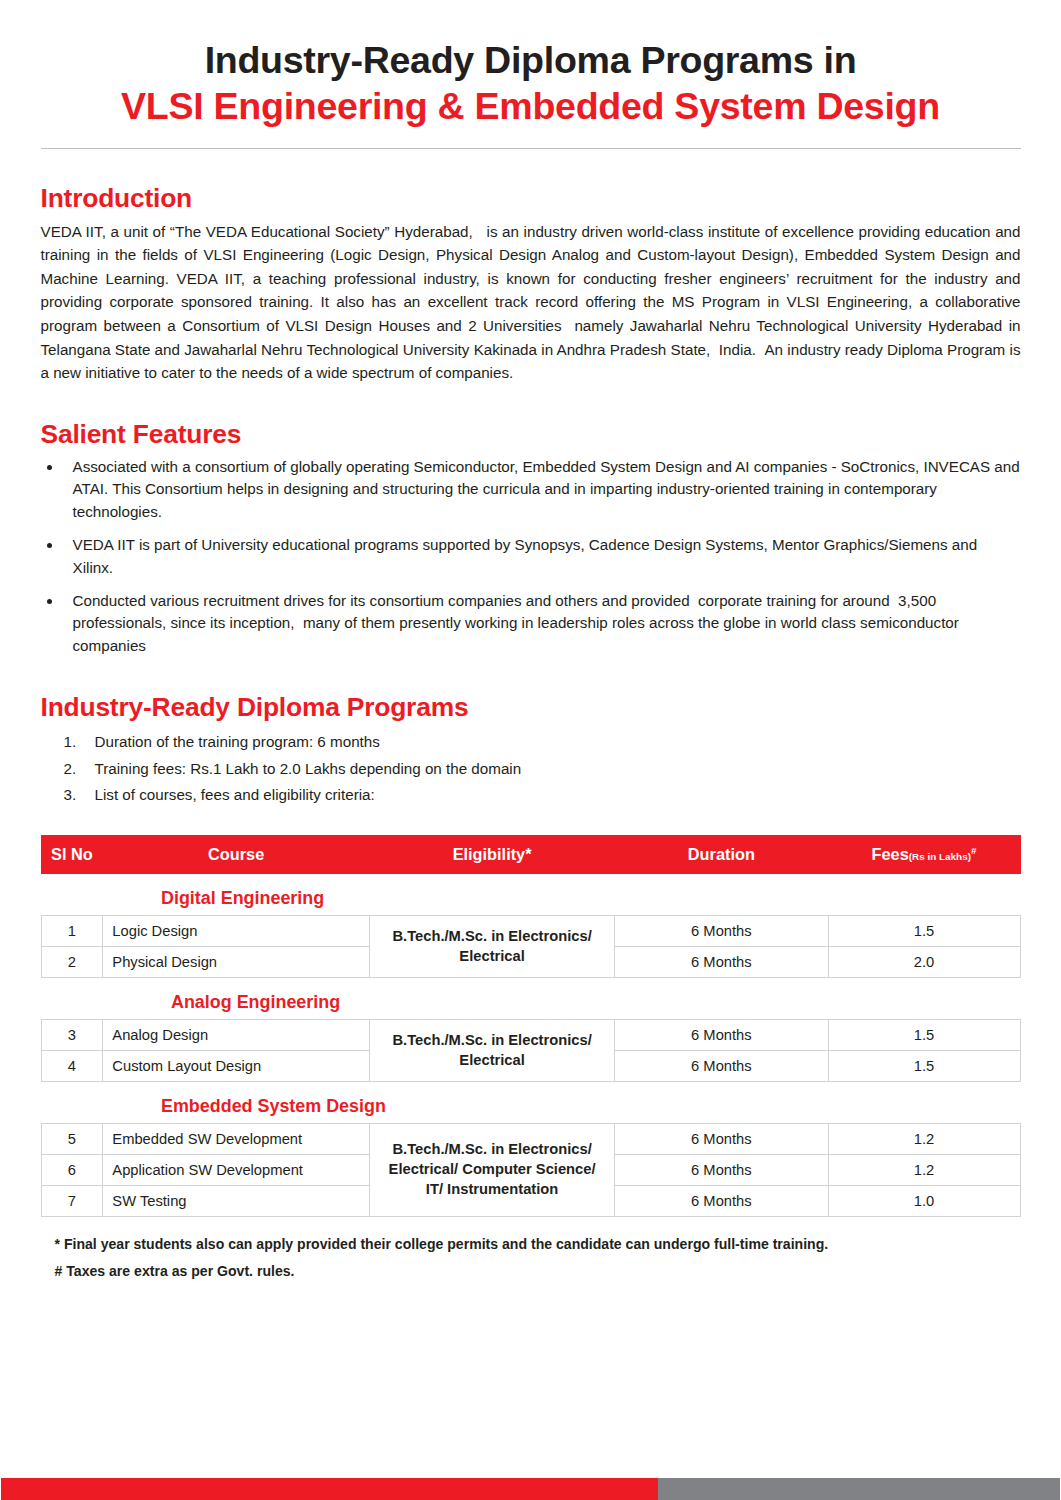Industry-Ready Diploma Programs in VLSI Engineering & Embedded System Design
Introduction
VEDA IIT, a unit of “The VEDA Educational Society” Hyderabad, is an industry driven world-class institute of excellence providing education and training in the fields of VLSI Engineering (Logic Design, Physical Design Analog and Custom-layout Design), Embedded System Design and Machine Learning. VEDA IIT, a teaching professional industry, is known for conducting fresher engineers’ recruitment for the industry and providing corporate sponsored training. It also has an excellent track record offering the MS Program in VLSI Engineering, a collaborative program between a Consortium of VLSI Design Houses and 2 Universities namely Jawaharlal Nehru Technological University Hyderabad in Telangana State and Jawaharlal Nehru Technological University Kakinada in Andhra Pradesh State, India. An industry ready Diploma Program is a new initiative to cater to the needs of a wide spectrum of companies.
Salient Features
Associated with a consortium of globally operating Semiconductor, Embedded System Design and AI companies - SoCtronics, INVECAS and ATAI. This Consortium helps in designing and structuring the curricula and in imparting industry-oriented training in contemporary technologies.
VEDA IIT is part of University educational programs supported by Synopsys, Cadence Design Systems, Mentor Graphics/Siemens and Xilinx.
Conducted various recruitment drives for its consortium companies and others and provided corporate training for around 3,500 professionals, since its inception, many of them presently working in leadership roles across the globe in world class semiconductor companies
Industry-Ready Diploma Programs
Duration of the training program: 6 months
Training fees: Rs.1 Lakh to 2.0 Lakhs depending on the domain
List of courses, fees and eligibility criteria:
| Sl No | Course | Eligibility* | Duration | Fees (Rs in Lakhs) # |
| --- | --- | --- | --- | --- |
| Digital Engineering |
| 1 | Logic Design | B.Tech./M.Sc. in Electronics/ Electrical | 6 Months | 1.5 |
| 2 | Physical Design | 6 Months | 2.0 |
| Analog Engineering |
| 3 | Analog Design | B.Tech./M.Sc. in Electronics/ Electrical | 6 Months | 1.5 |
| 4 | Custom Layout Design | 6 Months | 1.5 |
| Embedded System Design |
| 5 | Embedded SW Development | B.Tech./M.Sc. in Electronics/ Electrical/ Computer Science/ IT/ Instrumentation | 6 Months | 1.2 |
| 6 | Application SW Development | 6 Months | 1.2 |
| 7 | SW Testing | 6 Months | 1.0 |
* Final year students also can apply provided their college permits and the candidate can undergo full-time training.
# Taxes are extra as per Govt. rules.